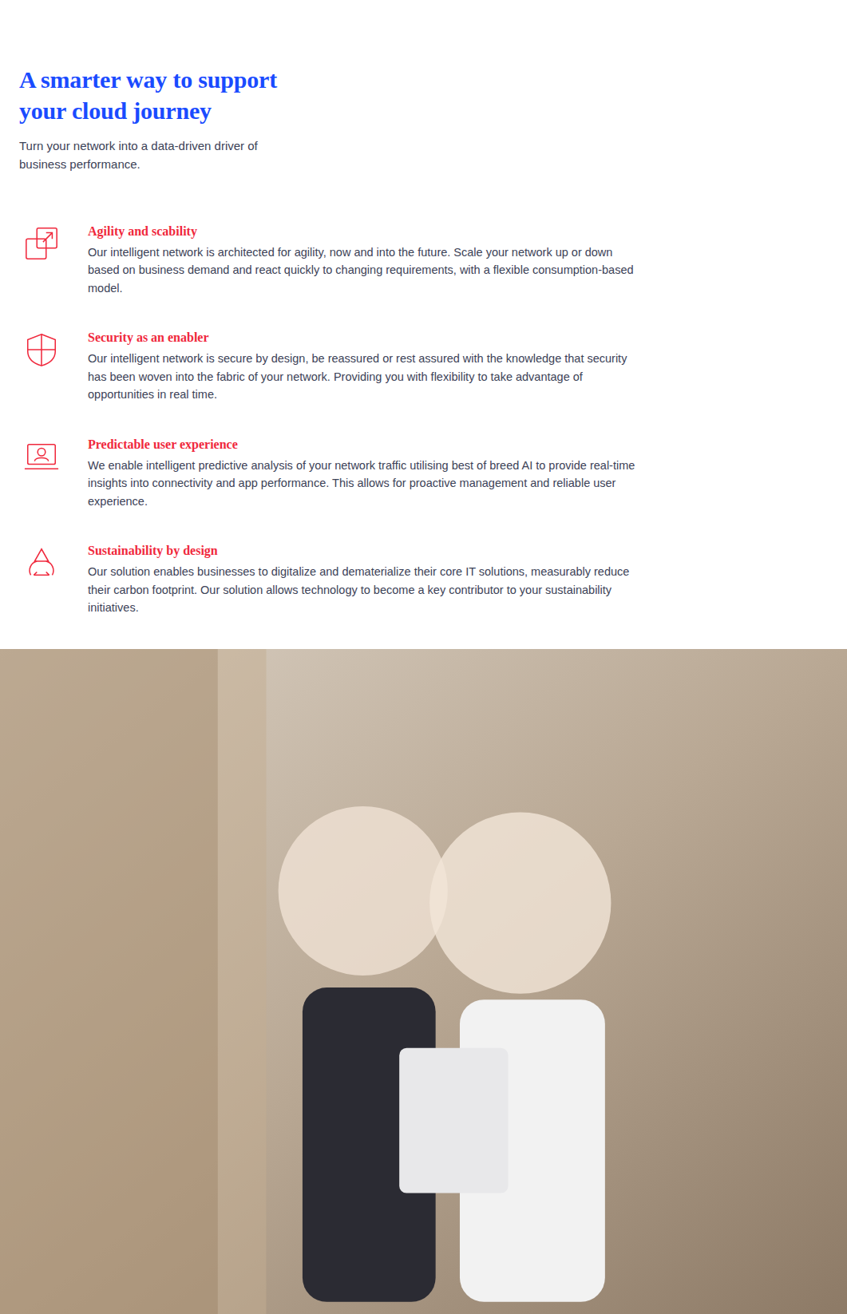A smarter way to support
your cloud journey
Turn your network into a data-driven driver of business performance.
Agility and scability
Our intelligent network is architected for agility, now and into the future. Scale your network up or down based on business demand and react quickly to changing requirements, with a flexible consumption-based model.
Security as an enabler
Our intelligent network is secure by design, be reassured or rest assured with the knowledge that security has been woven into the fabric of your network. Providing you with flexibility to take advantage of opportunities in real time.
Predictable user experience
We enable intelligent predictive analysis of your network traffic utilising best of breed AI to provide real-time insights into connectivity and app performance. This allows for proactive management and reliable user experience.
Sustainability by design
Our solution enables businesses to digitalize and dematerialize their core IT solutions, measurably reduce their carbon footprint. Our solution allows technology to become a key contributor to your sustainability initiatives.